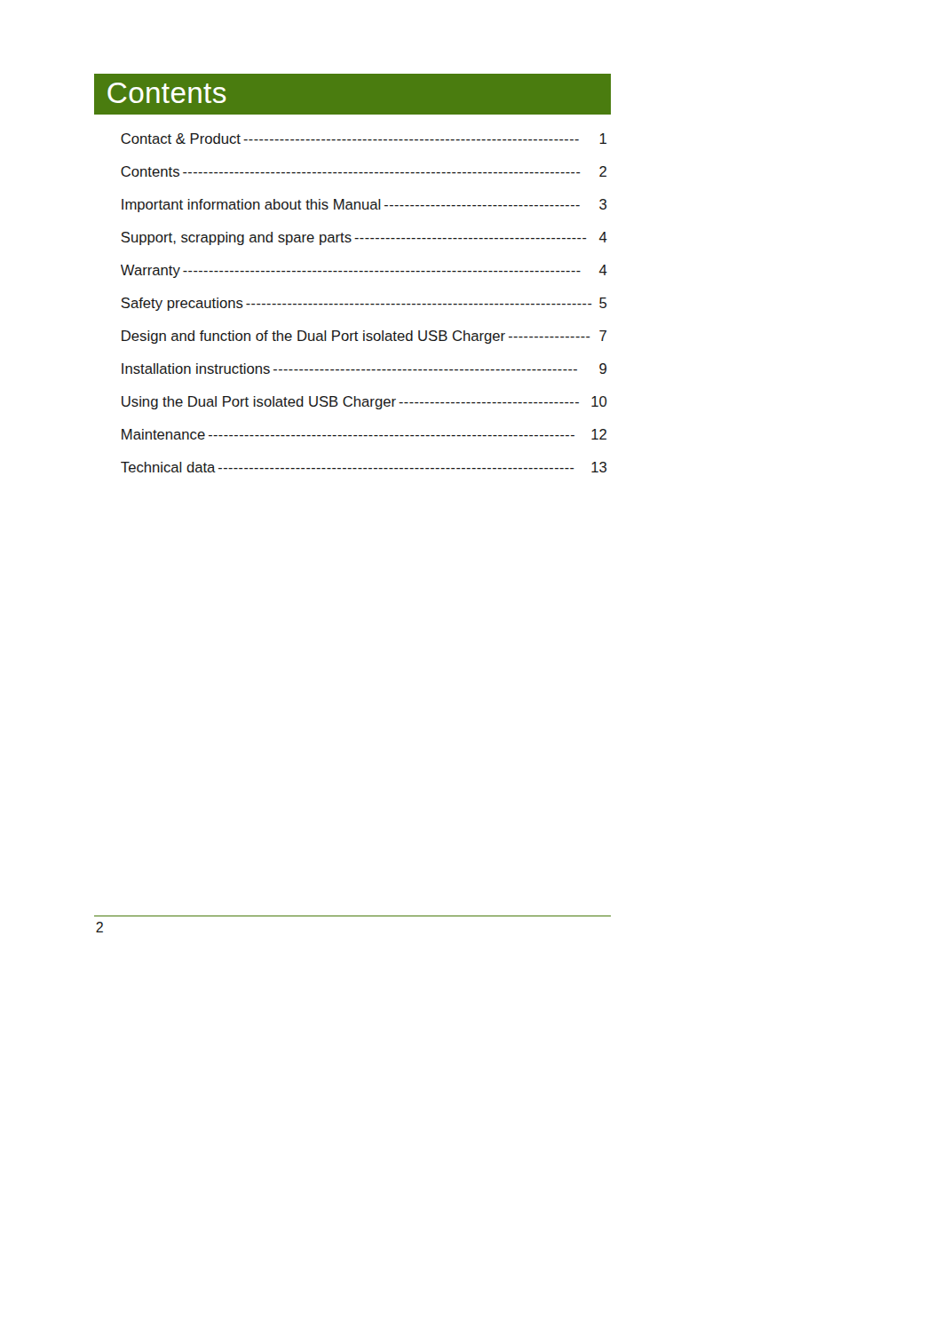Contents
Contact & Product ----------------------------------------------------------------- 1
Contents ----------------------------------------------------------------------------- 2
Important information about this Manual -------------------------------------- 3
Support, scrapping and spare parts --------------------------------------------- 4
Warranty ----------------------------------------------------------------------------- 4
Safety precautions ------------------------------------------------------------------- 5
Design and function of the Dual Port isolated USB Charger ---------------- 7
Installation instructions ----------------------------------------------------------- 9
Using the Dual Port isolated USB Charger ----------------------------------- 10
Maintenance ----------------------------------------------------------------------- 12
Technical data --------------------------------------------------------------------- 13
2